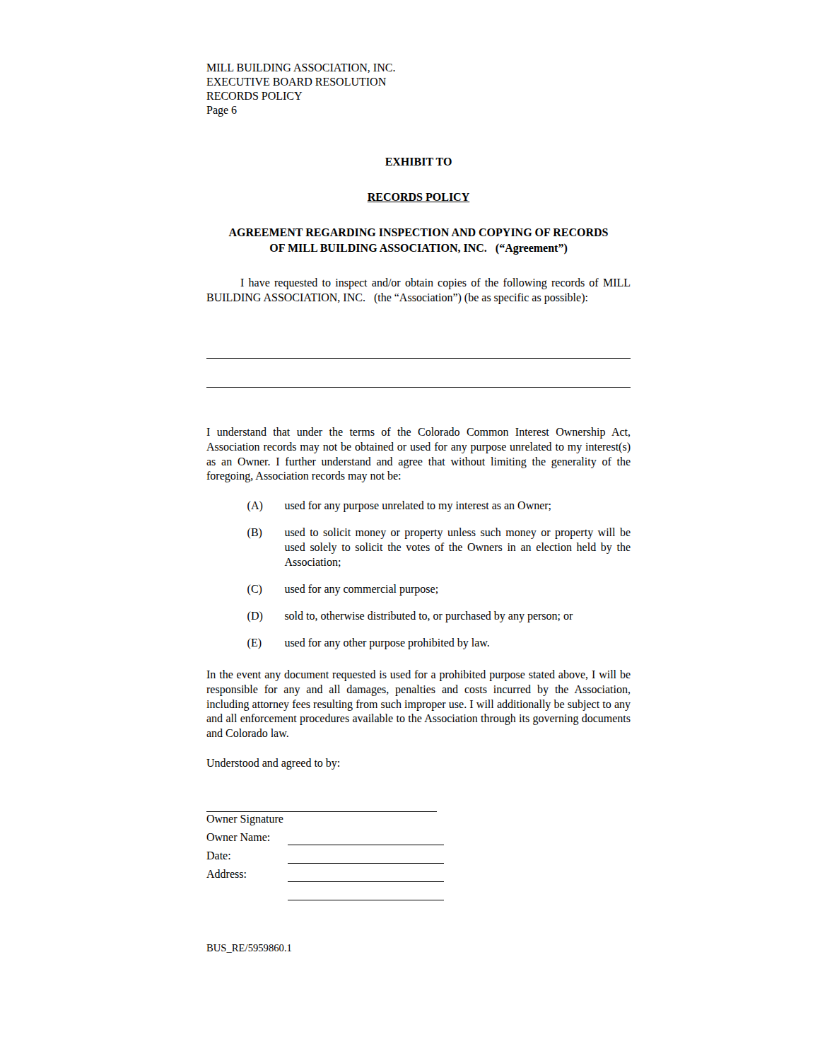MILL BUILDING ASSOCIATION, INC.
EXECUTIVE BOARD RESOLUTION
RECORDS POLICY
Page 6
EXHIBIT TO
RECORDS POLICY
AGREEMENT REGARDING INSPECTION AND COPYING OF RECORDS
OF MILL BUILDING ASSOCIATION, INC. (“Agreement”)
I have requested to inspect and/or obtain copies of the following records of MILL BUILDING ASSOCIATION, INC. (the “Association”) (be as specific as possible):
I understand that under the terms of the Colorado Common Interest Ownership Act, Association records may not be obtained or used for any purpose unrelated to my interest(s) as an Owner. I further understand and agree that without limiting the generality of the foregoing, Association records may not be:
(A) used for any purpose unrelated to my interest as an Owner;
(B) used to solicit money or property unless such money or property will be used solely to solicit the votes of the Owners in an election held by the Association;
(C) used for any commercial purpose;
(D) sold to, otherwise distributed to, or purchased by any person; or
(E) used for any other purpose prohibited by law.
In the event any document requested is used for a prohibited purpose stated above, I will be responsible for any and all damages, penalties and costs incurred by the Association, including attorney fees resulting from such improper use. I will additionally be subject to any and all enforcement procedures available to the Association through its governing documents and Colorado law.
Understood and agreed to by:
Owner Signature
| Owner Name: | |
| Date: | |
| Address: | |
BUS_RE/5959860.1